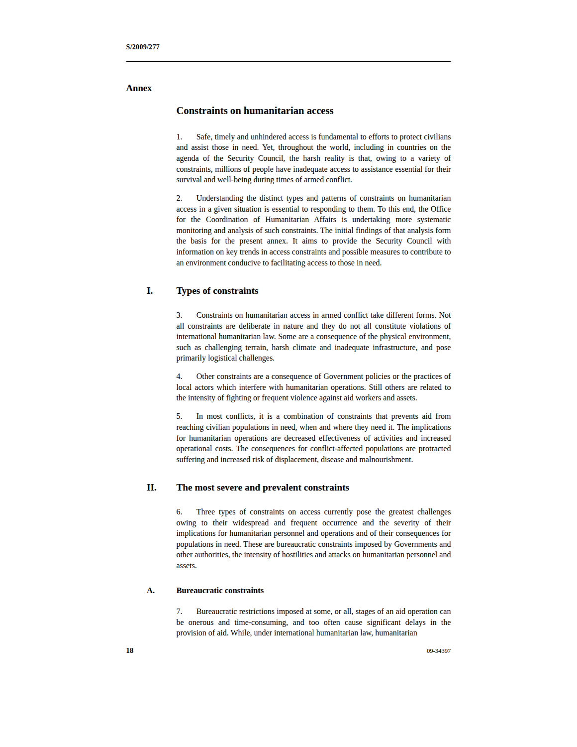S/2009/277
Annex
Constraints on humanitarian access
1. Safe, timely and unhindered access is fundamental to efforts to protect civilians and assist those in need. Yet, throughout the world, including in countries on the agenda of the Security Council, the harsh reality is that, owing to a variety of constraints, millions of people have inadequate access to assistance essential for their survival and well-being during times of armed conflict.
2. Understanding the distinct types and patterns of constraints on humanitarian access in a given situation is essential to responding to them. To this end, the Office for the Coordination of Humanitarian Affairs is undertaking more systematic monitoring and analysis of such constraints. The initial findings of that analysis form the basis for the present annex. It aims to provide the Security Council with information on key trends in access constraints and possible measures to contribute to an environment conducive to facilitating access to those in need.
I.
Types of constraints
3. Constraints on humanitarian access in armed conflict take different forms. Not all constraints are deliberate in nature and they do not all constitute violations of international humanitarian law. Some are a consequence of the physical environment, such as challenging terrain, harsh climate and inadequate infrastructure, and pose primarily logistical challenges.
4. Other constraints are a consequence of Government policies or the practices of local actors which interfere with humanitarian operations. Still others are related to the intensity of fighting or frequent violence against aid workers and assets.
5. In most conflicts, it is a combination of constraints that prevents aid from reaching civilian populations in need, when and where they need it. The implications for humanitarian operations are decreased effectiveness of activities and increased operational costs. The consequences for conflict-affected populations are protracted suffering and increased risk of displacement, disease and malnourishment.
II.
The most severe and prevalent constraints
6. Three types of constraints on access currently pose the greatest challenges owing to their widespread and frequent occurrence and the severity of their implications for humanitarian personnel and operations and of their consequences for populations in need. These are bureaucratic constraints imposed by Governments and other authorities, the intensity of hostilities and attacks on humanitarian personnel and assets.
A.
Bureaucratic constraints
7. Bureaucratic restrictions imposed at some, or all, stages of an aid operation can be onerous and time-consuming, and too often cause significant delays in the provision of aid. While, under international humanitarian law, humanitarian
18 09-34397